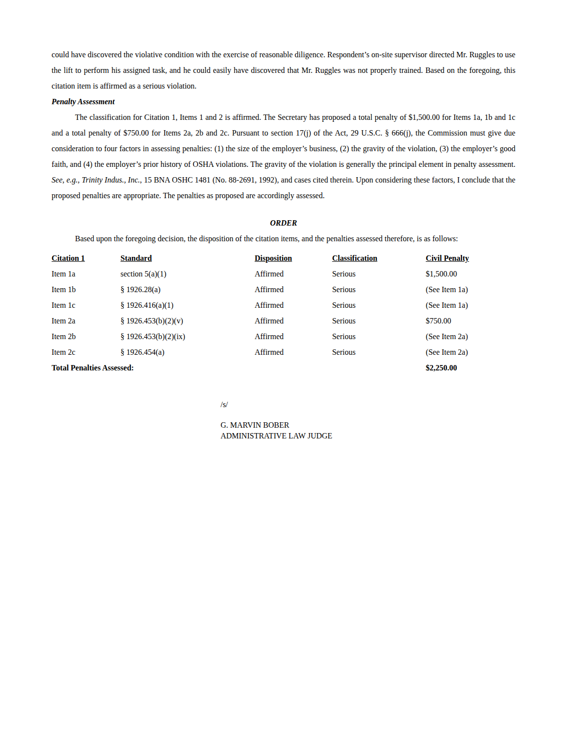could have discovered the violative condition with the exercise of reasonable diligence. Respondent’s on-site supervisor directed Mr. Ruggles to use the lift to perform his assigned task, and he could easily have discovered that Mr. Ruggles was not properly trained. Based on the foregoing, this citation item is affirmed as a serious violation.
Penalty Assessment
The classification for Citation 1, Items 1 and 2 is affirmed. The Secretary has proposed a total penalty of $1,500.00 for Items 1a, 1b and 1c and a total penalty of $750.00 for Items 2a, 2b and 2c. Pursuant to section 17(j) of the Act, 29 U.S.C. § 666(j), the Commission must give due consideration to four factors in assessing penalties: (1) the size of the employer’s business, (2) the gravity of the violation, (3) the employer’s good faith, and (4) the employer’s prior history of OSHA violations. The gravity of the violation is generally the principal element in penalty assessment. See, e.g., Trinity Indus., Inc., 15 BNA OSHC 1481 (No. 88-2691, 1992), and cases cited therein. Upon considering these factors, I conclude that the proposed penalties are appropriate. The penalties as proposed are accordingly assessed.
ORDER
Based upon the foregoing decision, the disposition of the citation items, and the penalties assessed therefore, is as follows:
| Citation 1 | Standard | Disposition | Classification | Civil Penalty |
| --- | --- | --- | --- | --- |
| Item 1a | section 5(a)(1) | Affirmed | Serious | $1,500.00 |
| Item 1b | § 1926.28(a) | Affirmed | Serious | (See Item 1a) |
| Item 1c | § 1926.416(a)(1) | Affirmed | Serious | (See Item 1a) |
| Item 2a | § 1926.453(b)(2)(v) | Affirmed | Serious | $750.00 |
| Item 2b | § 1926.453(b)(2)(ix) | Affirmed | Serious | (See Item 2a) |
| Item 2c | § 1926.454(a) | Affirmed | Serious | (See Item 2a) |
| Total Penalties Assessed: | $2,250.00 |
/s/
G. MARVIN BOBER
ADMINISTRATIVE LAW JUDGE